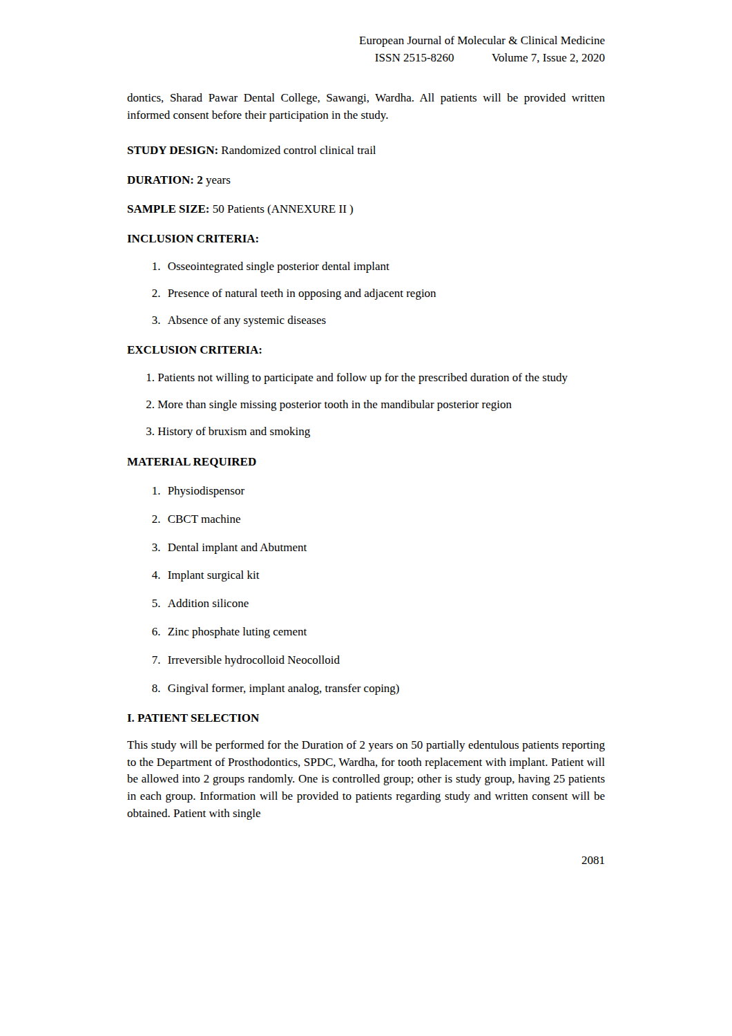European Journal of Molecular & Clinical Medicine ISSN 2515-8260 Volume 7, Issue 2, 2020
dontics, Sharad Pawar Dental College, Sawangi, Wardha. All patients will be provided written informed consent before their participation in the study.
STUDY DESIGN: Randomized control clinical trail
DURATION: 2 years
SAMPLE SIZE: 50 Patients (ANNEXURE II )
INCLUSION CRITERIA:
Osseointegrated single posterior dental implant
Presence of natural teeth in opposing and adjacent region
Absence of any systemic diseases
EXCLUSION CRITERIA:
1. Patients not willing to participate and follow up for the prescribed duration of the study
2. More than single missing posterior tooth in the mandibular posterior region
3. History of bruxism and smoking
MATERIAL REQUIRED
Physiodispensor
CBCT machine
Dental implant and Abutment
Implant surgical kit
Addition silicone
Zinc phosphate luting cement
Irreversible hydrocolloid Neocolloid
Gingival former, implant analog, transfer coping)
I. PATIENT SELECTION
This study will be performed for the Duration of 2 years on 50 partially edentulous patients reporting to the Department of Prosthodontics, SPDC, Wardha, for tooth replacement with implant. Patient will be allowed into 2 groups randomly. One is controlled group; other is study group, having 25 patients in each group. Information will be provided to patients regarding study and written consent will be obtained. Patient with single
2081